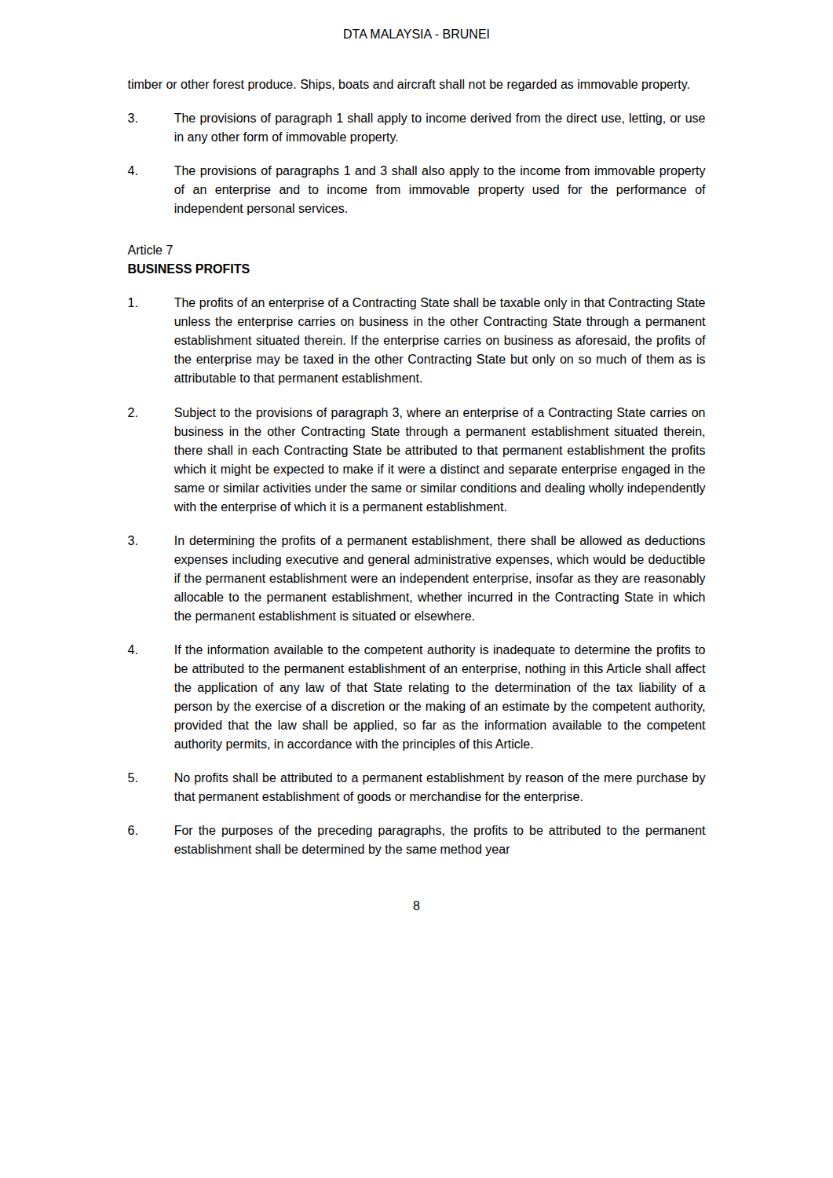DTA MALAYSIA - BRUNEI
timber or other forest produce. Ships, boats and aircraft shall not be regarded as immovable property.
3. The provisions of paragraph 1 shall apply to income derived from the direct use, letting, or use in any other form of immovable property.
4. The provisions of paragraphs 1 and 3 shall also apply to the income from immovable property of an enterprise and to income from immovable property used for the performance of independent personal services.
Article 7BUSINESS PROFITS
1. The profits of an enterprise of a Contracting State shall be taxable only in that Contracting State unless the enterprise carries on business in the other Contracting State through a permanent establishment situated therein. If the enterprise carries on business as aforesaid, the profits of the enterprise may be taxed in the other Contracting State but only on so much of them as is attributable to that permanent establishment.
2. Subject to the provisions of paragraph 3, where an enterprise of a Contracting State carries on business in the other Contracting State through a permanent establishment situated therein, there shall in each Contracting State be attributed to that permanent establishment the profits which it might be expected to make if it were a distinct and separate enterprise engaged in the same or similar activities under the same or similar conditions and dealing wholly independently with the enterprise of which it is a permanent establishment.
3. In determining the profits of a permanent establishment, there shall be allowed as deductions expenses including executive and general administrative expenses, which would be deductible if the permanent establishment were an independent enterprise, insofar as they are reasonably allocable to the permanent establishment, whether incurred in the Contracting State in which the permanent establishment is situated or elsewhere.
4. If the information available to the competent authority is inadequate to determine the profits to be attributed to the permanent establishment of an enterprise, nothing in this Article shall affect the application of any law of that State relating to the determination of the tax liability of a person by the exercise of a discretion or the making of an estimate by the competent authority, provided that the law shall be applied, so far as the information available to the competent authority permits, in accordance with the principles of this Article.
5. No profits shall be attributed to a permanent establishment by reason of the mere purchase by that permanent establishment of goods or merchandise for the enterprise.
6. For the purposes of the preceding paragraphs, the profits to be attributed to the permanent establishment shall be determined by the same method year
8